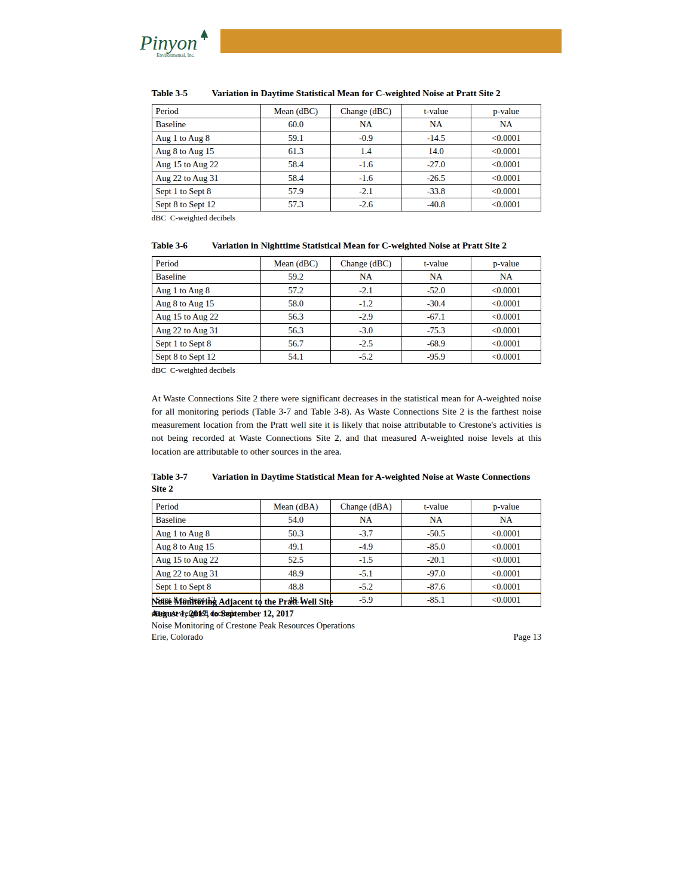Pinyon Environmental, Inc.
Table 3-5 Variation in Daytime Statistical Mean for C-weighted Noise at Pratt Site 2
| Period | Mean (dBC) | Change (dBC) | t-value | p-value |
| --- | --- | --- | --- | --- |
| Baseline | 60.0 | NA | NA | NA |
| Aug 1 to Aug 8 | 59.1 | -0.9 | -14.5 | <0.0001 |
| Aug 8 to Aug 15 | 61.3 | 1.4 | 14.0 | <0.0001 |
| Aug 15 to Aug 22 | 58.4 | -1.6 | -27.0 | <0.0001 |
| Aug 22 to Aug 31 | 58.4 | -1.6 | -26.5 | <0.0001 |
| Sept 1 to Sept 8 | 57.9 | -2.1 | -33.8 | <0.0001 |
| Sept 8 to Sept 12 | 57.3 | -2.6 | -40.8 | <0.0001 |
dBC C-weighted decibels
Table 3-6 Variation in Nighttime Statistical Mean for C-weighted Noise at Pratt Site 2
| Period | Mean (dBC) | Change (dBC) | t-value | p-value |
| --- | --- | --- | --- | --- |
| Baseline | 59.2 | NA | NA | NA |
| Aug 1 to Aug 8 | 57.2 | -2.1 | -52.0 | <0.0001 |
| Aug 8 to Aug 15 | 58.0 | -1.2 | -30.4 | <0.0001 |
| Aug 15 to Aug 22 | 56.3 | -2.9 | -67.1 | <0.0001 |
| Aug 22 to Aug 31 | 56.3 | -3.0 | -75.3 | <0.0001 |
| Sept 1 to Sept 8 | 56.7 | -2.5 | -68.9 | <0.0001 |
| Sept 8 to Sept 12 | 54.1 | -5.2 | -95.9 | <0.0001 |
dBC C-weighted decibels
At Waste Connections Site 2 there were significant decreases in the statistical mean for A-weighted noise for all monitoring periods (Table 3-7 and Table 3-8). As Waste Connections Site 2 is the farthest noise measurement location from the Pratt well site it is likely that noise attributable to Crestone's activities is not being recorded at Waste Connections Site 2, and that measured A-weighted noise levels at this location are attributable to other sources in the area.
Table 3-7 Variation in Daytime Statistical Mean for A-weighted Noise at Waste Connections Site 2
| Period | Mean (dBA) | Change (dBA) | t-value | p-value |
| --- | --- | --- | --- | --- |
| Baseline | 54.0 | NA | NA | NA |
| Aug 1 to Aug 8 | 50.3 | -3.7 | -50.5 | <0.0001 |
| Aug 8 to Aug 15 | 49.1 | -4.9 | -85.0 | <0.0001 |
| Aug 15 to Aug 22 | 52.5 | -1.5 | -20.1 | <0.0001 |
| Aug 22 to Aug 31 | 48.9 | -5.1 | -97.0 | <0.0001 |
| Sept 1 to Sept 8 | 48.8 | -5.2 | -87.6 | <0.0001 |
| Sept 8 to Sept 12 | 48.1 | -5.9 | -85.1 | <0.0001 |
dBA A-weighted decibels
Noise Monitoring Adjacent to the Pratt Well Site
August 1, 2017, to September 12, 2017
Noise Monitoring of Crestone Peak Resources Operations
Erie, Colorado Page 13